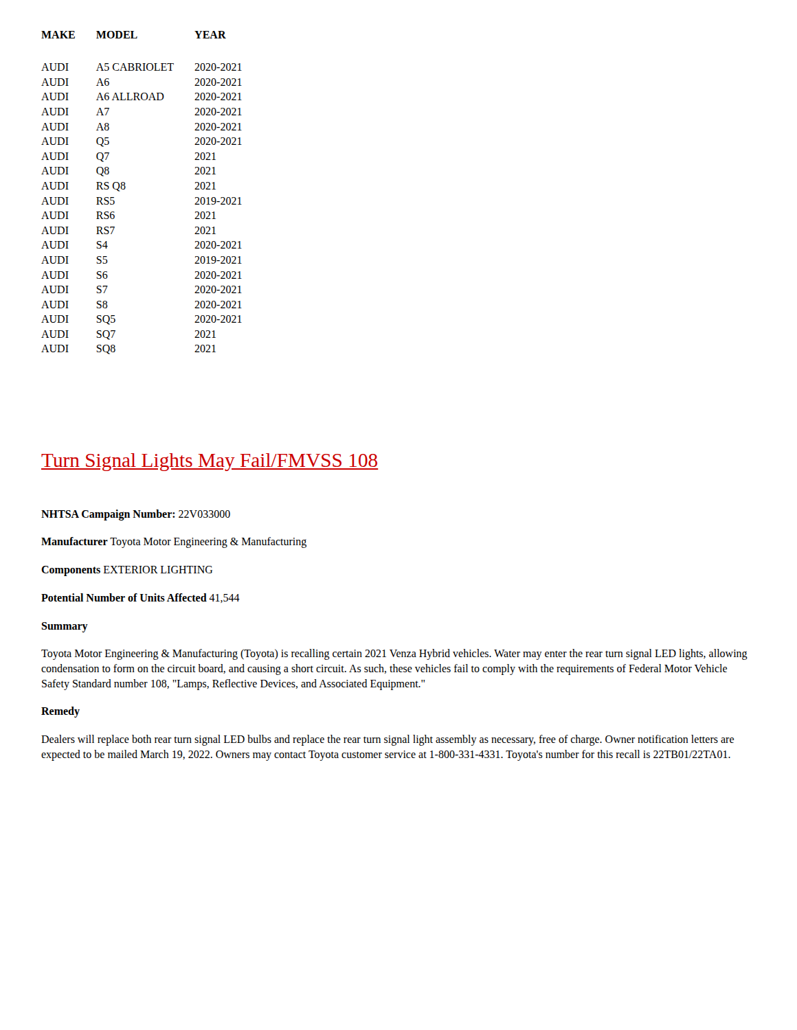| MAKE | MODEL | YEAR |
| --- | --- | --- |
| AUDI | A5 CABRIOLET | 2020-2021 |
| AUDI | A6 | 2020-2021 |
| AUDI | A6 ALLROAD | 2020-2021 |
| AUDI | A7 | 2020-2021 |
| AUDI | A8 | 2020-2021 |
| AUDI | Q5 | 2020-2021 |
| AUDI | Q7 | 2021 |
| AUDI | Q8 | 2021 |
| AUDI | RS Q8 | 2021 |
| AUDI | RS5 | 2019-2021 |
| AUDI | RS6 | 2021 |
| AUDI | RS7 | 2021 |
| AUDI | S4 | 2020-2021 |
| AUDI | S5 | 2019-2021 |
| AUDI | S6 | 2020-2021 |
| AUDI | S7 | 2020-2021 |
| AUDI | S8 | 2020-2021 |
| AUDI | SQ5 | 2020-2021 |
| AUDI | SQ7 | 2021 |
| AUDI | SQ8 | 2021 |
Turn Signal Lights May Fail/FMVSS 108
NHTSA Campaign Number: 22V033000
Manufacturer Toyota Motor Engineering & Manufacturing
Components EXTERIOR LIGHTING
Potential Number of Units Affected 41,544
Summary
Toyota Motor Engineering & Manufacturing (Toyota) is recalling certain 2021 Venza Hybrid vehicles. Water may enter the rear turn signal LED lights, allowing condensation to form on the circuit board, and causing a short circuit. As such, these vehicles fail to comply with the requirements of Federal Motor Vehicle Safety Standard number 108, "Lamps, Reflective Devices, and Associated Equipment."
Remedy
Dealers will replace both rear turn signal LED bulbs and replace the rear turn signal light assembly as necessary, free of charge. Owner notification letters are expected to be mailed March 19, 2022. Owners may contact Toyota customer service at 1-800-331-4331. Toyota's number for this recall is 22TB01/22TA01.